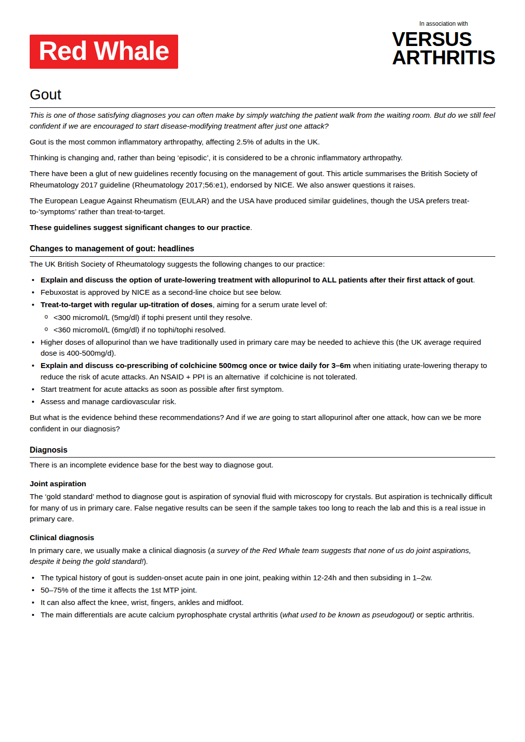In association with
VERSUS
ARTHRITIS
Red Whale
Gout
This is one of those satisfying diagnoses you can often make by simply watching the patient walk from the waiting room. But do we still feel confident if we are encouraged to start disease-modifying treatment after just one attack?
Gout is the most common inflammatory arthropathy, affecting 2.5% of adults in the UK.
Thinking is changing and, rather than being ‘episodic’, it is considered to be a chronic inflammatory arthropathy.
There have been a glut of new guidelines recently focusing on the management of gout. This article summarises the British Society of Rheumatology 2017 guideline (Rheumatology 2017;56:e1), endorsed by NICE. We also answer questions it raises.
The European League Against Rheumatism (EULAR) and the USA have produced similar guidelines, though the USA prefers treat-to-‘symptoms’ rather than treat-to-target.
These guidelines suggest significant changes to our practice.
Changes to management of gout: headlines
The UK British Society of Rheumatology suggests the following changes to our practice:
Explain and discuss the option of urate-lowering treatment with allopurinol to ALL patients after their first attack of gout.
Febuxostat is approved by NICE as a second-line choice but see below.
Treat-to-target with regular up-titration of doses, aiming for a serum urate level of:
<300 micromol/L (5mg/dl) if tophi present until they resolve.
<360 micromol/L (6mg/dl) if no tophi/tophi resolved.
Higher doses of allopurinol than we have traditionally used in primary care may be needed to achieve this (the UK average required dose is 400-500mg/d).
Explain and discuss co-prescribing of colchicine 500mcg once or twice daily for 3–6m when initiating urate-lowering therapy to reduce the risk of acute attacks. An NSAID + PPI is an alternative if colchicine is not tolerated.
Start treatment for acute attacks as soon as possible after first symptom.
Assess and manage cardiovascular risk.
But what is the evidence behind these recommendations? And if we are going to start allopurinol after one attack, how can we be more confident in our diagnosis?
Diagnosis
There is an incomplete evidence base for the best way to diagnose gout.
Joint aspiration
The ‘gold standard’ method to diagnose gout is aspiration of synovial fluid with microscopy for crystals. But aspiration is technically difficult for many of us in primary care. False negative results can be seen if the sample takes too long to reach the lab and this is a real issue in primary care.
Clinical diagnosis
In primary care, we usually make a clinical diagnosis (a survey of the Red Whale team suggests that none of us do joint aspirations, despite it being the gold standard!).
The typical history of gout is sudden-onset acute pain in one joint, peaking within 12-24h and then subsiding in 1–2w.
50–75% of the time it affects the 1st MTP joint.
It can also affect the knee, wrist, fingers, ankles and midfoot.
The main differentials are acute calcium pyrophosphate crystal arthritis (what used to be known as pseudogout) or septic arthritis.